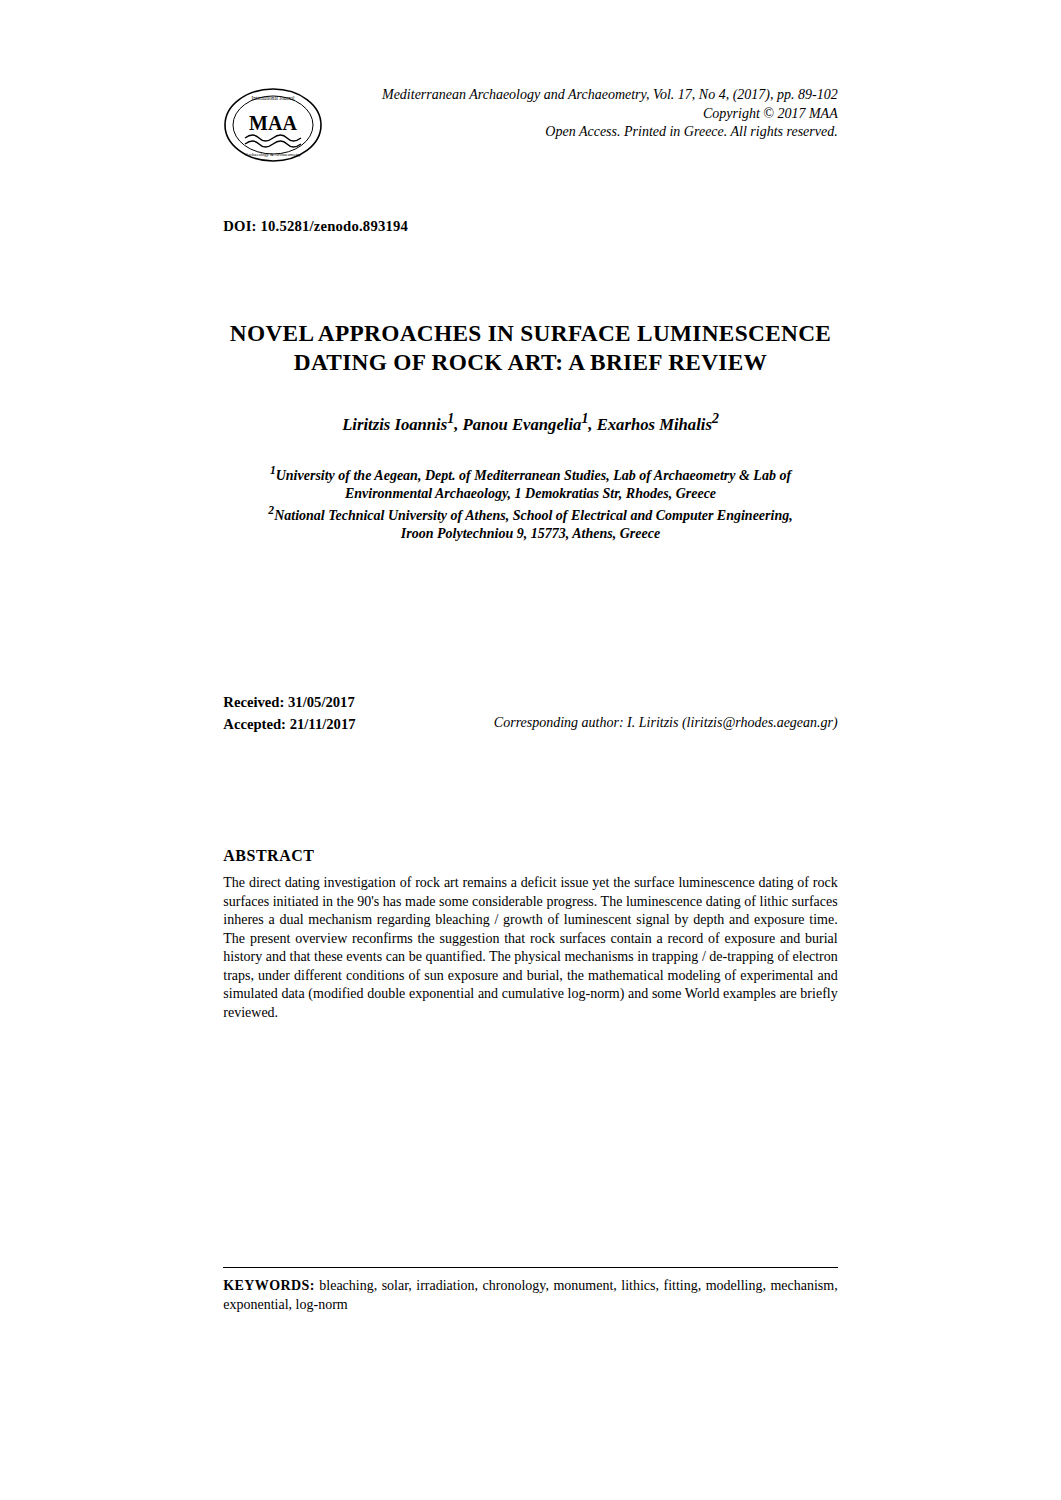International Journal MAA Archaeology & Archaeometry
Mediterranean Archaeology and Archaeometry, Vol. 17, No 4, (2017), pp. 89-102
Copyright © 2017 MAA
Open Access. Printed in Greece. All rights reserved.
DOI: 10.5281/zenodo.893194
NOVEL APPROACHES IN SURFACE LUMINESCENCE
DATING OF ROCK ART: A BRIEF REVIEW
Liritzis Ioannis1, Panou Evangelia1, Exarhos Mihalis2
1University of the Aegean, Dept. of Mediterranean Studies, Lab of Archaeometry & Lab of Environmental Archaeology, 1 Demokratias Str, Rhodes, Greece
2National Technical University of Athens, School of Electrical and Computer Engineering,
Iroon Polytechniou 9, 15773, Athens, Greece
Received: 31/05/2017
Accepted: 21/11/2017
Corresponding author: I. Liritzis (liritzis@rhodes.aegean.gr)
ABSTRACT
The direct dating investigation of rock art remains a deficit issue yet the surface luminescence dating of rock surfaces initiated in the 90's has made some considerable progress. The luminescence dating of lithic surfaces inheres a dual mechanism regarding bleaching / growth of luminescent signal by depth and exposure time. The present overview reconfirms the suggestion that rock surfaces contain a record of exposure and burial history and that these events can be quantified. The physical mechanisms in trapping / de-trapping of electron traps, under different conditions of sun exposure and burial, the mathematical modeling of experimental and simulated data (modified double exponential and cumulative log-norm) and some World examples are briefly reviewed.
KEYWORDS: bleaching, solar, irradiation, chronology, monument, lithics, fitting, modelling, mechanism, exponential, log-norm